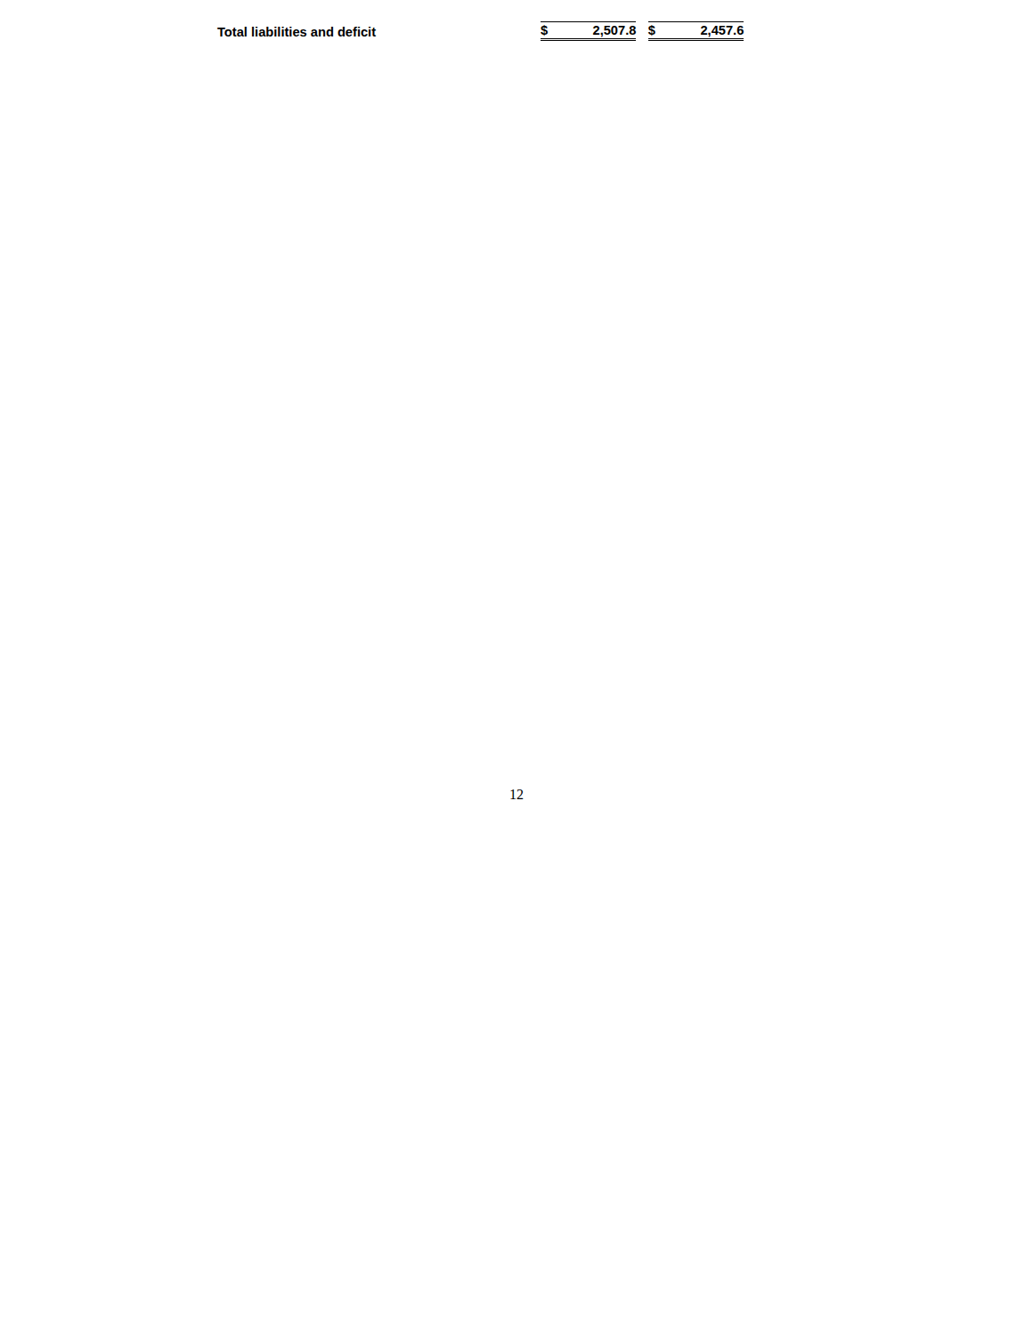| Total liabilities and deficit | | $ | 2,507.8 | | $ | 2,457.6 | |
12